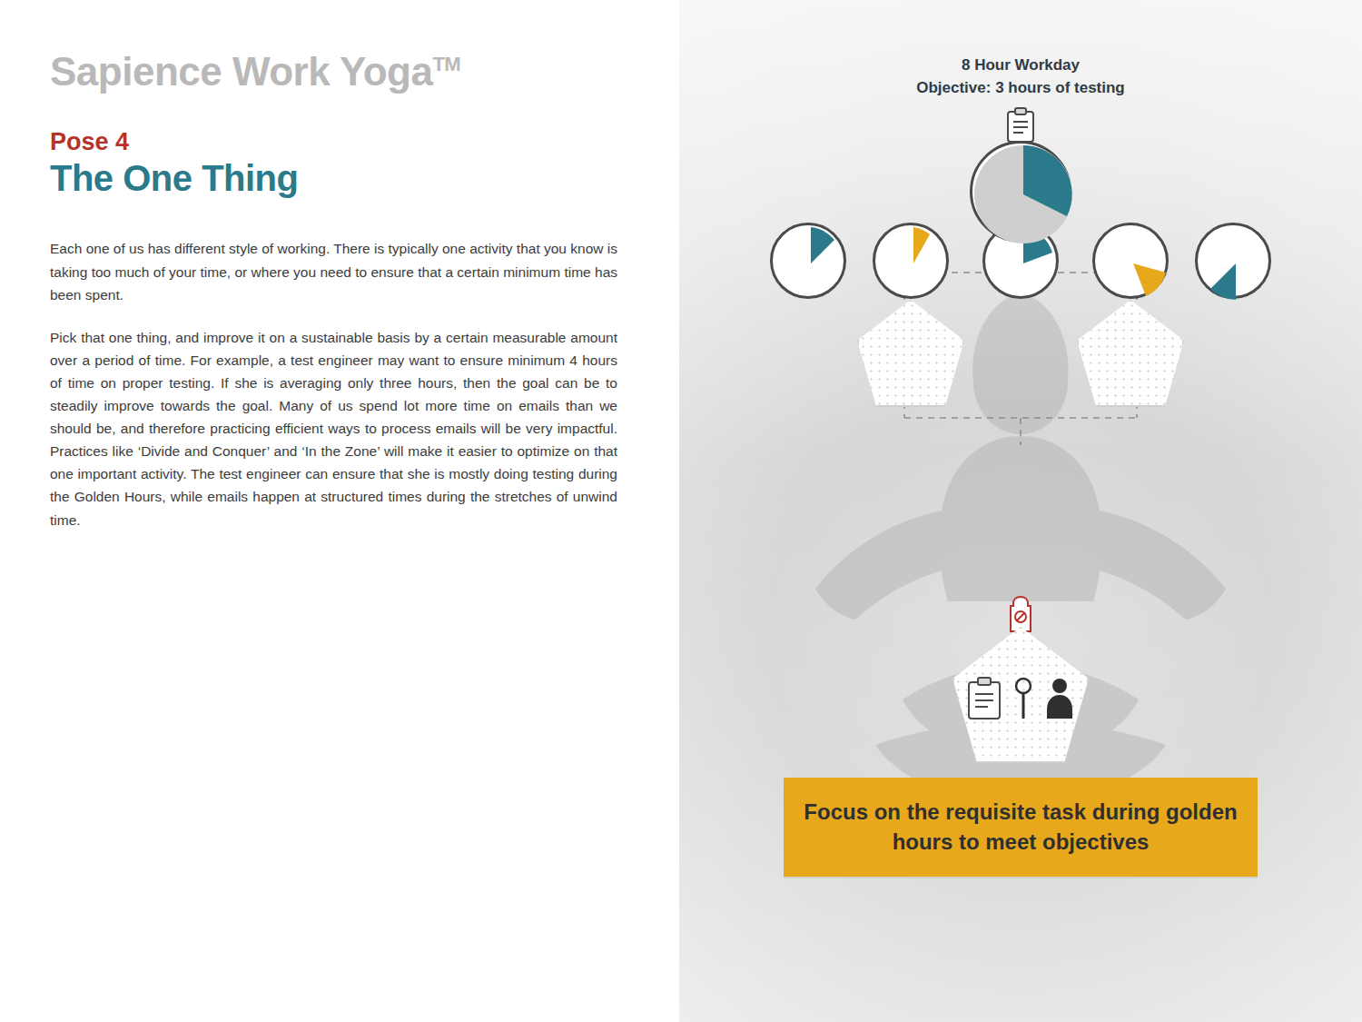Sapience Work YogaTM
Pose 4
The One Thing
Each one of us has different style of working. There is typically one activity that you know is taking too much of your time, or where you need to ensure that a certain minimum time has been spent.
Pick that one thing, and improve it on a sustainable basis by a certain measurable amount over a period of time. For example, a test engineer may want to ensure minimum 4 hours of time on proper testing. If she is averaging only three hours, then the goal can be to steadily improve towards the goal. Many of us spend lot more time on emails than we should be, and therefore practicing efficient ways to process emails will be very impactful. Practices like ‘Divide and Conquer’ and ‘In the Zone’ will make it easier to optimize on that one important activity. The test engineer can ensure that she is mostly doing testing during the Golden Hours, while emails happen at structured times during the stretches of unwind time.
8 Hour Workday
Objective: 3 hours of testing
Focus on the requisite task during golden hours to meet objectives